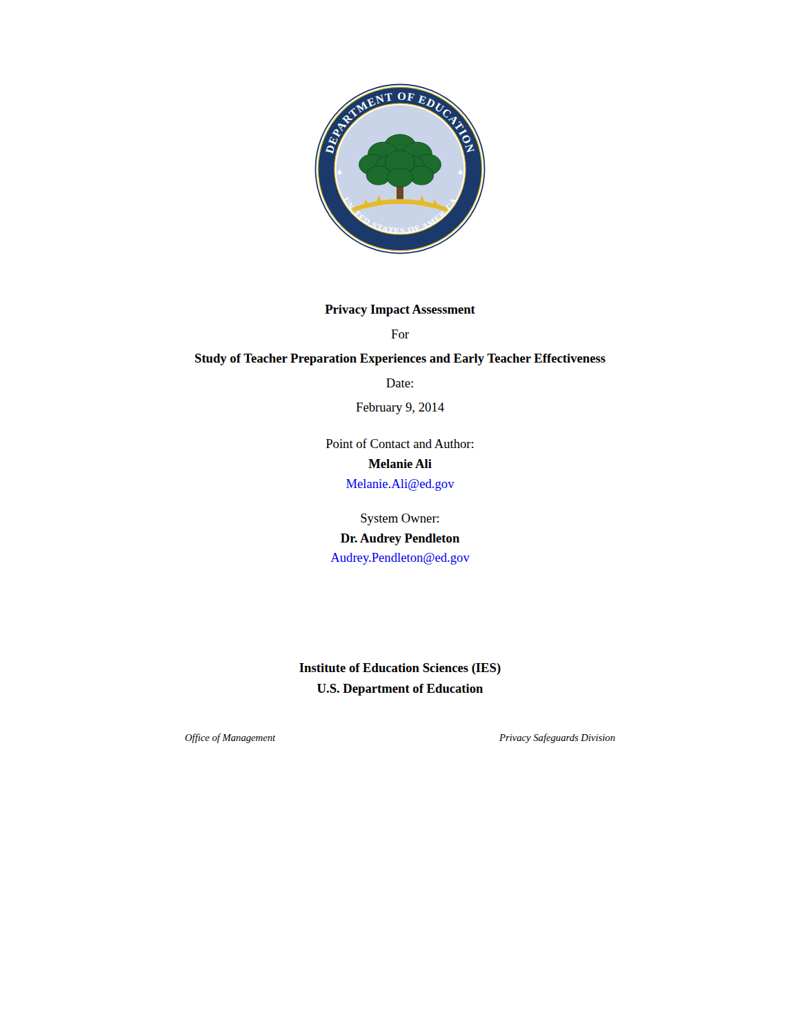Privacy Impact Assessment
For
Study of Teacher Preparation Experiences and Early Teacher Effectiveness
Date:
February 9, 2014
Point of Contact and Author:
Melanie Ali
Melanie.Ali@ed.gov
System Owner:
Dr. Audrey Pendleton
Audrey.Pendleton@ed.gov
Institute of Education Sciences (IES)
U.S. Department of Education
Office of Management Privacy Safeguards Division